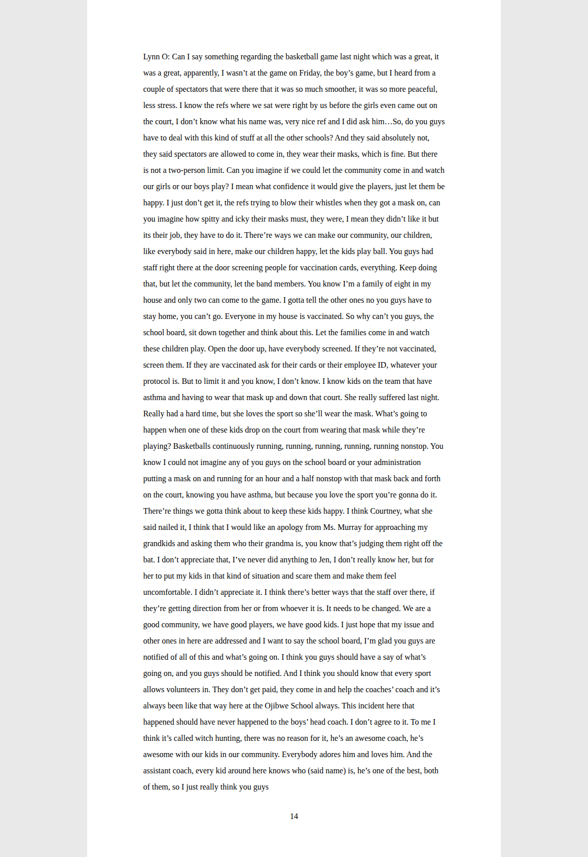Lynn O: Can I say something regarding the basketball game last night which was a great, it was a great, apparently, I wasn’t at the game on Friday, the boy’s game, but I heard from a couple of spectators that were there that it was so much smoother, it was so more peaceful, less stress. I know the refs where we sat were right by us before the girls even came out on the court, I don’t know what his name was, very nice ref and I did ask him…So, do you guys have to deal with this kind of stuff at all the other schools? And they said absolutely not, they said spectators are allowed to come in, they wear their masks, which is fine. But there is not a two-person limit. Can you imagine if we could let the community come in and watch our girls or our boys play? I mean what confidence it would give the players, just let them be happy. I just don’t get it, the refs trying to blow their whistles when they got a mask on, can you imagine how spitty and icky their masks must, they were, I mean they didn’t like it but its their job, they have to do it. There’re ways we can make our community, our children, like everybody said in here, make our children happy, let the kids play ball. You guys had staff right there at the door screening people for vaccination cards, everything. Keep doing that, but let the community, let the band members. You know I’m a family of eight in my house and only two can come to the game. I gotta tell the other ones no you guys have to stay home, you can’t go. Everyone in my house is vaccinated. So why can’t you guys, the school board, sit down together and think about this. Let the families come in and watch these children play. Open the door up, have everybody screened. If they’re not vaccinated, screen them. If they are vaccinated ask for their cards or their employee ID, whatever your protocol is. But to limit it and you know, I don’t know. I know kids on the team that have asthma and having to wear that mask up and down that court. She really suffered last night. Really had a hard time, but she loves the sport so she’ll wear the mask. What’s going to happen when one of these kids drop on the court from wearing that mask while they’re playing? Basketballs continuously running, running, running, running, running nonstop. You know I could not imagine any of you guys on the school board or your administration putting a mask on and running for an hour and a half nonstop with that mask back and forth on the court, knowing you have asthma, but because you love the sport you’re gonna do it. There’re things we gotta think about to keep these kids happy. I think Courtney, what she said nailed it, I think that I would like an apology from Ms. Murray for approaching my grandkids and asking them who their grandma is, you know that’s judging them right off the bat. I don’t appreciate that, I’ve never did anything to Jen, I don’t really know her, but for her to put my kids in that kind of situation and scare them and make them feel uncomfortable. I didn’t appreciate it. I think there’s better ways that the staff over there, if they’re getting direction from her or from whoever it is. It needs to be changed. We are a good community, we have good players, we have good kids. I just hope that my issue and other ones in here are addressed and I want to say the school board, I’m glad you guys are notified of all of this and what’s going on. I think you guys should have a say of what’s going on, and you guys should be notified. And I think you should know that every sport allows volunteers in. They don’t get paid, they come in and help the coaches’ coach and it’s always been like that way here at the Ojibwe School always. This incident here that happened should have never happened to the boys’ head coach. I don’t agree to it. To me I think it’s called witch hunting, there was no reason for it, he’s an awesome coach, he’s awesome with our kids in our community. Everybody adores him and loves him. And the assistant coach, every kid around here knows who (said name) is, he’s one of the best, both of them, so I just really think you guys
14